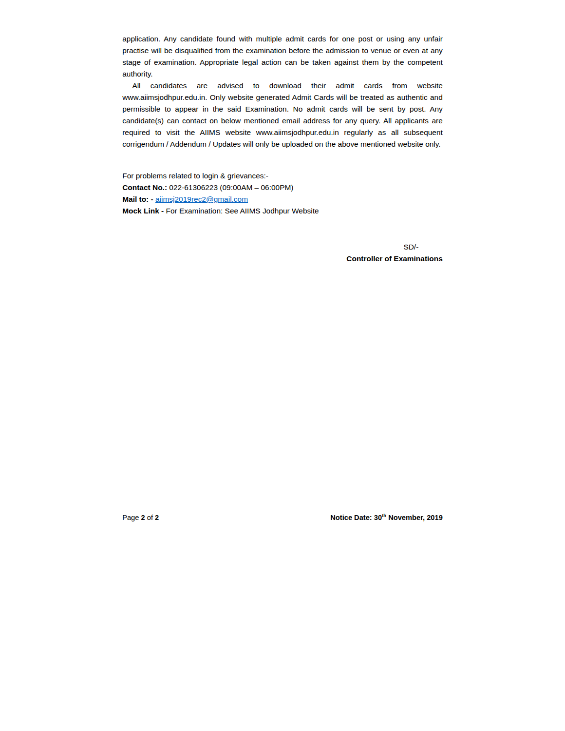application. Any candidate found with multiple admit cards for one post or using any unfair practise will be disqualified from the examination before the admission to venue or even at any stage of examination. Appropriate legal action can be taken against them by the competent authority.
All candidates are advised to download their admit cards from website www.aiimsjodhpur.edu.in. Only website generated Admit Cards will be treated as authentic and permissible to appear in the said Examination. No admit cards will be sent by post. Any candidate(s) can contact on below mentioned email address for any query. All applicants are required to visit the AIIMS website www.aiimsjodhpur.edu.in regularly as all subsequent corrigendum / Addendum / Updates will only be uploaded on the above mentioned website only.
For problems related to login & grievances:-
Contact No.: 022-61306223 (09:00AM – 06:00PM)
Mail to: - aiimsj2019rec2@gmail.com
Mock Link - For Examination: See AIIMS Jodhpur Website
SD/-
Controller of Examinations
Page 2 of 2
Notice Date: 30th November, 2019